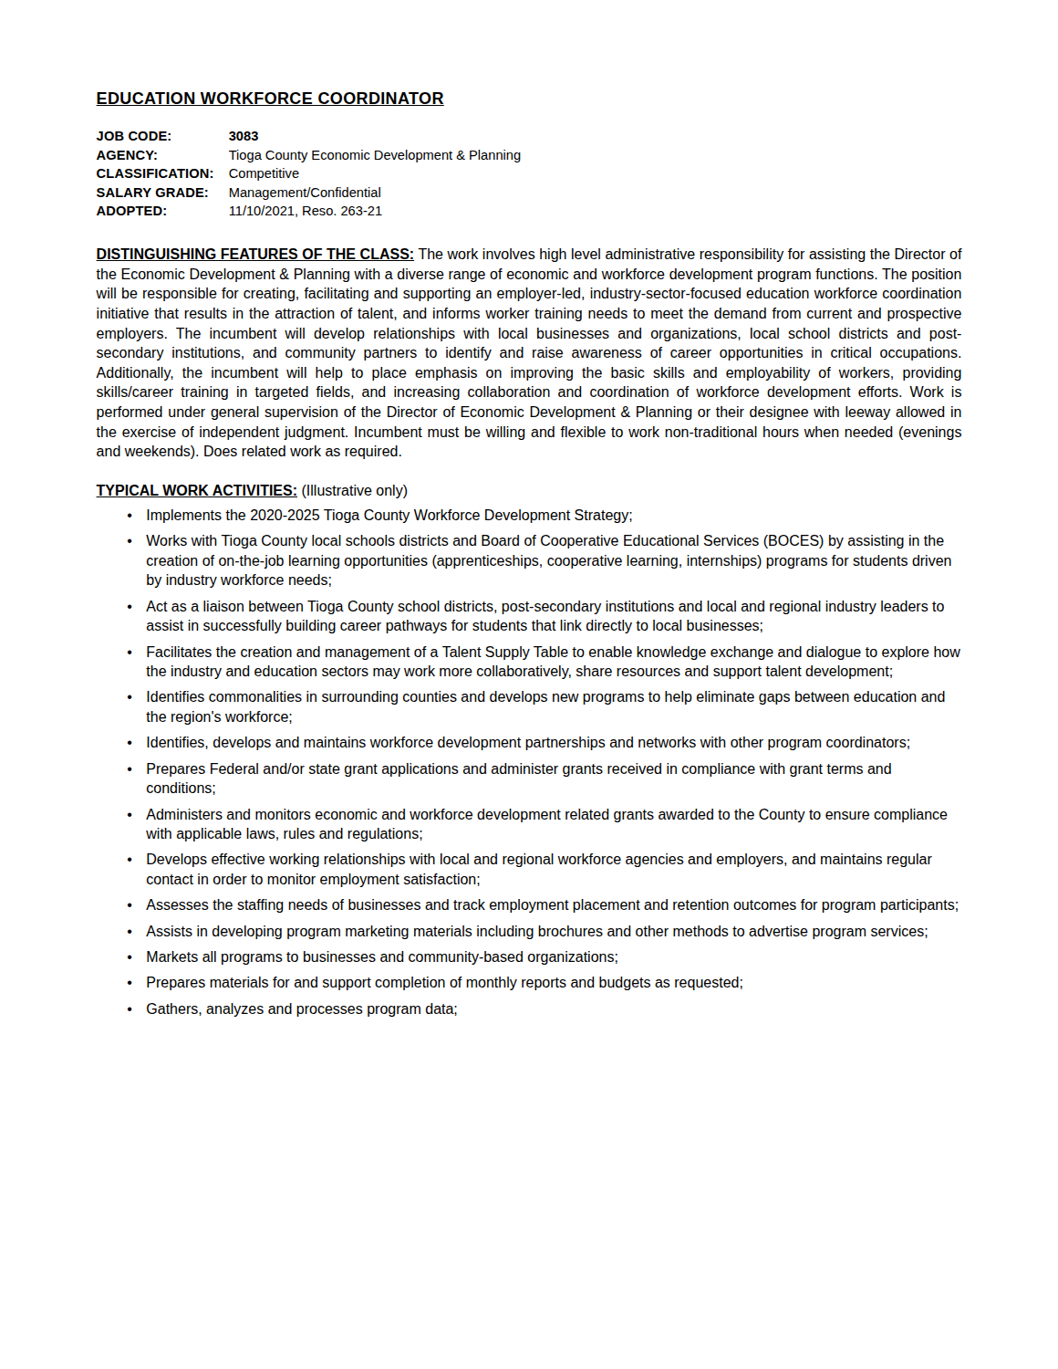EDUCATION WORKFORCE COORDINATOR
| JOB CODE: | 3083 |
| AGENCY: | Tioga County Economic Development & Planning |
| CLASSIFICATION: | Competitive |
| SALARY GRADE: | Management/Confidential |
| ADOPTED: | 11/10/2021, Reso. 263-21 |
DISTINGUISHING FEATURES OF THE CLASS: The work involves high level administrative responsibility for assisting the Director of the Economic Development & Planning with a diverse range of economic and workforce development program functions. The position will be responsible for creating, facilitating and supporting an employer-led, industry-sector-focused education workforce coordination initiative that results in the attraction of talent, and informs worker training needs to meet the demand from current and prospective employers. The incumbent will develop relationships with local businesses and organizations, local school districts and post-secondary institutions, and community partners to identify and raise awareness of career opportunities in critical occupations. Additionally, the incumbent will help to place emphasis on improving the basic skills and employability of workers, providing skills/career training in targeted fields, and increasing collaboration and coordination of workforce development efforts. Work is performed under general supervision of the Director of Economic Development & Planning or their designee with leeway allowed in the exercise of independent judgment. Incumbent must be willing and flexible to work non-traditional hours when needed (evenings and weekends). Does related work as required.
TYPICAL WORK ACTIVITIES: (Illustrative only)
Implements the 2020-2025 Tioga County Workforce Development Strategy;
Works with Tioga County local schools districts and Board of Cooperative Educational Services (BOCES) by assisting in the creation of on-the-job learning opportunities (apprenticeships, cooperative learning, internships) programs for students driven by industry workforce needs;
Act as a liaison between Tioga County school districts, post-secondary institutions and local and regional industry leaders to assist in successfully building career pathways for students that link directly to local businesses;
Facilitates the creation and management of a Talent Supply Table to enable knowledge exchange and dialogue to explore how the industry and education sectors may work more collaboratively, share resources and support talent development;
Identifies commonalities in surrounding counties and develops new programs to help eliminate gaps between education and the region's workforce;
Identifies, develops and maintains workforce development partnerships and networks with other program coordinators;
Prepares Federal and/or state grant applications and administer grants received in compliance with grant terms and conditions;
Administers and monitors economic and workforce development related grants awarded to the County to ensure compliance with applicable laws, rules and regulations;
Develops effective working relationships with local and regional workforce agencies and employers, and maintains regular contact in order to monitor employment satisfaction;
Assesses the staffing needs of businesses and track employment placement and retention outcomes for program participants;
Assists in developing program marketing materials including brochures and other methods to advertise program services;
Markets all programs to businesses and community-based organizations;
Prepares materials for and support completion of monthly reports and budgets as requested;
Gathers, analyzes and processes program data;